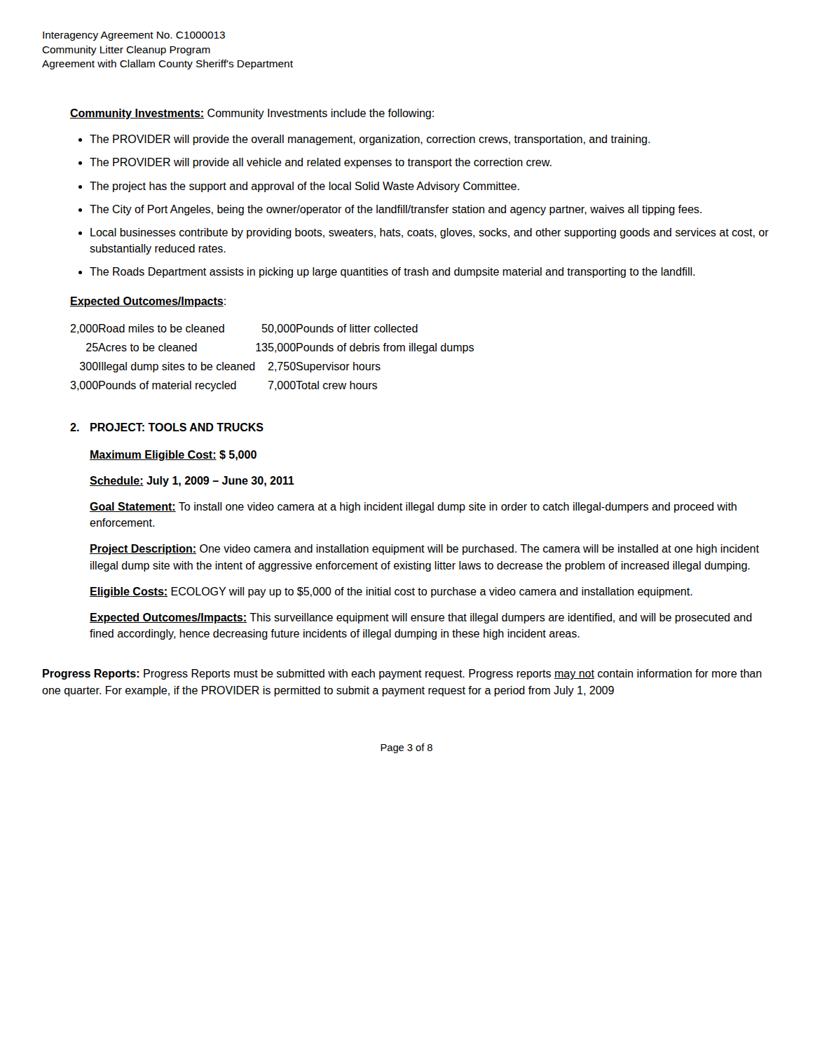Interagency Agreement No. C1000013
Community Litter Cleanup Program
Agreement with Clallam County Sheriff's Department
Community Investments: Community Investments include the following:
The PROVIDER will provide the overall management, organization, correction crews, transportation, and training.
The PROVIDER will provide all vehicle and related expenses to transport the correction crew.
The project has the support and approval of the local Solid Waste Advisory Committee.
The City of Port Angeles, being the owner/operator of the landfill/transfer station and agency partner, waives all tipping fees.
Local businesses contribute by providing boots, sweaters, hats, coats, gloves, socks, and other supporting goods and services at cost, or substantially reduced rates.
The Roads Department assists in picking up large quantities of trash and dumpsite material and transporting to the landfill.
Expected Outcomes/Impacts:
| 2,000 | Road miles to be cleaned | 50,000 | Pounds of litter collected |
| 25 | Acres to be cleaned | 135,000 | Pounds of debris from illegal dumps |
| 300 | Illegal dump sites to be cleaned | 2,750 | Supervisor hours |
| 3,000 | Pounds of material recycled | 7,000 | Total crew hours |
2. PROJECT: TOOLS AND TRUCKS
Maximum Eligible Cost: $ 5,000
Schedule: July 1, 2009 – June 30, 2011
Goal Statement: To install one video camera at a high incident illegal dump site in order to catch illegal-dumpers and proceed with enforcement.
Project Description: One video camera and installation equipment will be purchased. The camera will be installed at one high incident illegal dump site with the intent of aggressive enforcement of existing litter laws to decrease the problem of increased illegal dumping.
Eligible Costs: ECOLOGY will pay up to $5,000 of the initial cost to purchase a video camera and installation equipment.
Expected Outcomes/Impacts: This surveillance equipment will ensure that illegal dumpers are identified, and will be prosecuted and fined accordingly, hence decreasing future incidents of illegal dumping in these high incident areas.
Progress Reports: Progress Reports must be submitted with each payment request. Progress reports may not contain information for more than one quarter. For example, if the PROVIDER is permitted to submit a payment request for a period from July 1, 2009
Page 3 of 8